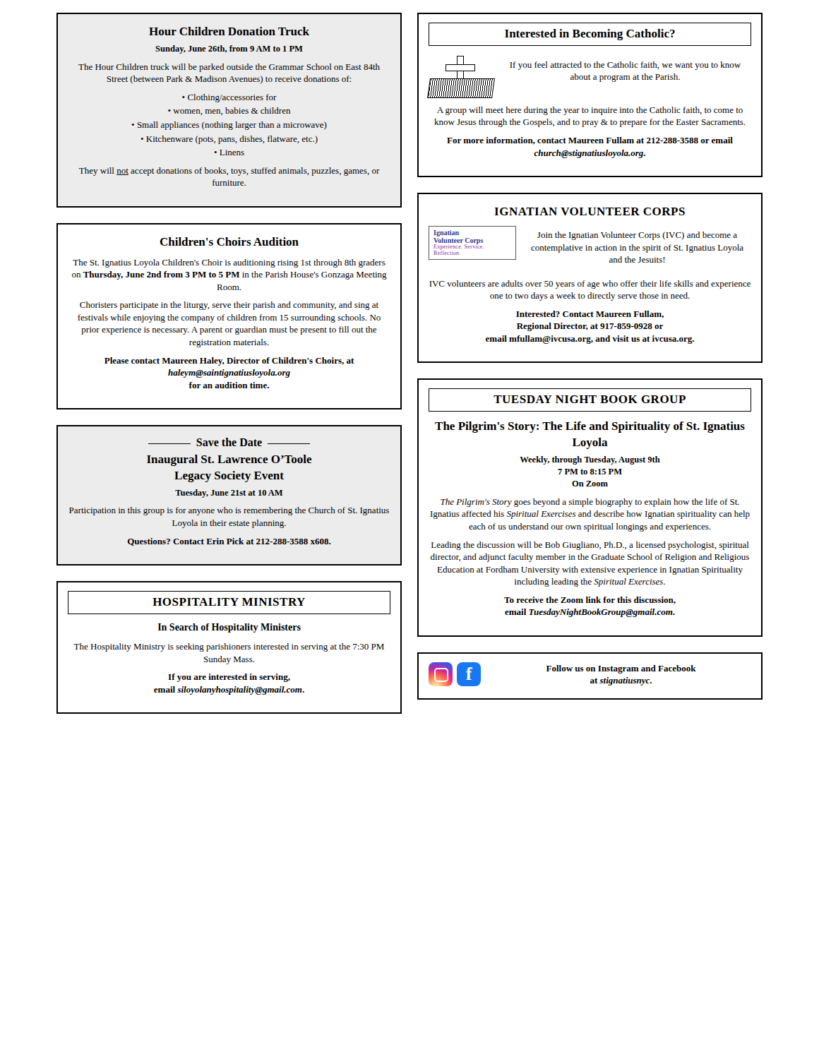Hour Children Donation Truck
Sunday, June 26th, from 9 AM to 1 PM
The Hour Children truck will be parked outside the Grammar School on East 84th Street (between Park & Madison Avenues) to receive donations of:
Clothing/accessories for
women, men, babies & children
Small appliances (nothing larger than a microwave)
Kitchenware (pots, pans, dishes, flatware, etc.)
Linens
They will not accept donations of books, toys, stuffed animals, puzzles, games, or furniture.
Children's Choirs Audition
The St. Ignatius Loyola Children's Choir is auditioning rising 1st through 8th graders on Thursday, June 2nd from 3 PM to 5 PM in the Parish House's Gonzaga Meeting Room.
Choristers participate in the liturgy, serve their parish and community, and sing at festivals while enjoying the company of children from 15 surrounding schools. No prior experience is necessary. A parent or guardian must be present to fill out the registration materials.
Please contact Maureen Haley, Director of Children's Choirs, at haleym@saintignatiusloyola.org
for an audition time.
Save the Date
Inaugural St. Lawrence O’Toole
Legacy Society Event
Tuesday, June 21st at 10 AM
Participation in this group is for anyone who is remembering the Church of St. Ignatius Loyola in their estate planning.
Questions? Contact Erin Pick at 212-288-3588 x608.
HOSPITALITY MINISTRY
In Search of Hospitality Ministers
The Hospitality Ministry is seeking parishioners interested in serving at the 7:30 PM Sunday Mass.
If you are interested in serving,
email siloyolanyhospitality@gmail.com.
Interested in Becoming Catholic?
If you feel attracted to the Catholic faith, we want you to know about a program at the Parish.
A group will meet here during the year to inquire into the Catholic faith, to come to know Jesus through the Gospels, and to pray & to prepare for the Easter Sacraments.
For more information, contact Maureen Fullam at 212-288-3588 or email church@stignatiusloyola.org.
IGNATIAN VOLUNTEER CORPS
Ignatian
Volunteer Corps
Experience. Service. Reflection.
Join the Ignatian Volunteer Corps (IVC) and become a contemplative in action in the spirit of St. Ignatius Loyola and the Jesuits!
IVC volunteers are adults over 50 years of age who offer their life skills and experience one to two days a week to directly serve those in need.
Interested? Contact Maureen Fullam,
Regional Director, at 917-859-0928 or
email mfullam@ivcusa.org, and visit us at ivcusa.org.
TUESDAY NIGHT BOOK GROUP
The Pilgrim's Story: The Life and Spirituality of St. Ignatius Loyola
Weekly, through Tuesday, August 9th
7 PM to 8:15 PM
On Zoom
The Pilgrim's Story goes beyond a simple biography to explain how the life of St. Ignatius affected his Spiritual Exercises and describe how Ignatian spirituality can help each of us understand our own spiritual longings and experiences.
Leading the discussion will be Bob Giugliano, Ph.D., a licensed psychologist, spiritual director, and adjunct faculty member in the Graduate School of Religion and Religious Education at Fordham University with extensive experience in Ignatian Spirituality including leading the Spiritual Exercises.
To receive the Zoom link for this discussion,
email TuesdayNightBookGroup@gmail.com.
f
Follow us on Instagram and Facebook
at stignatiusnyc.